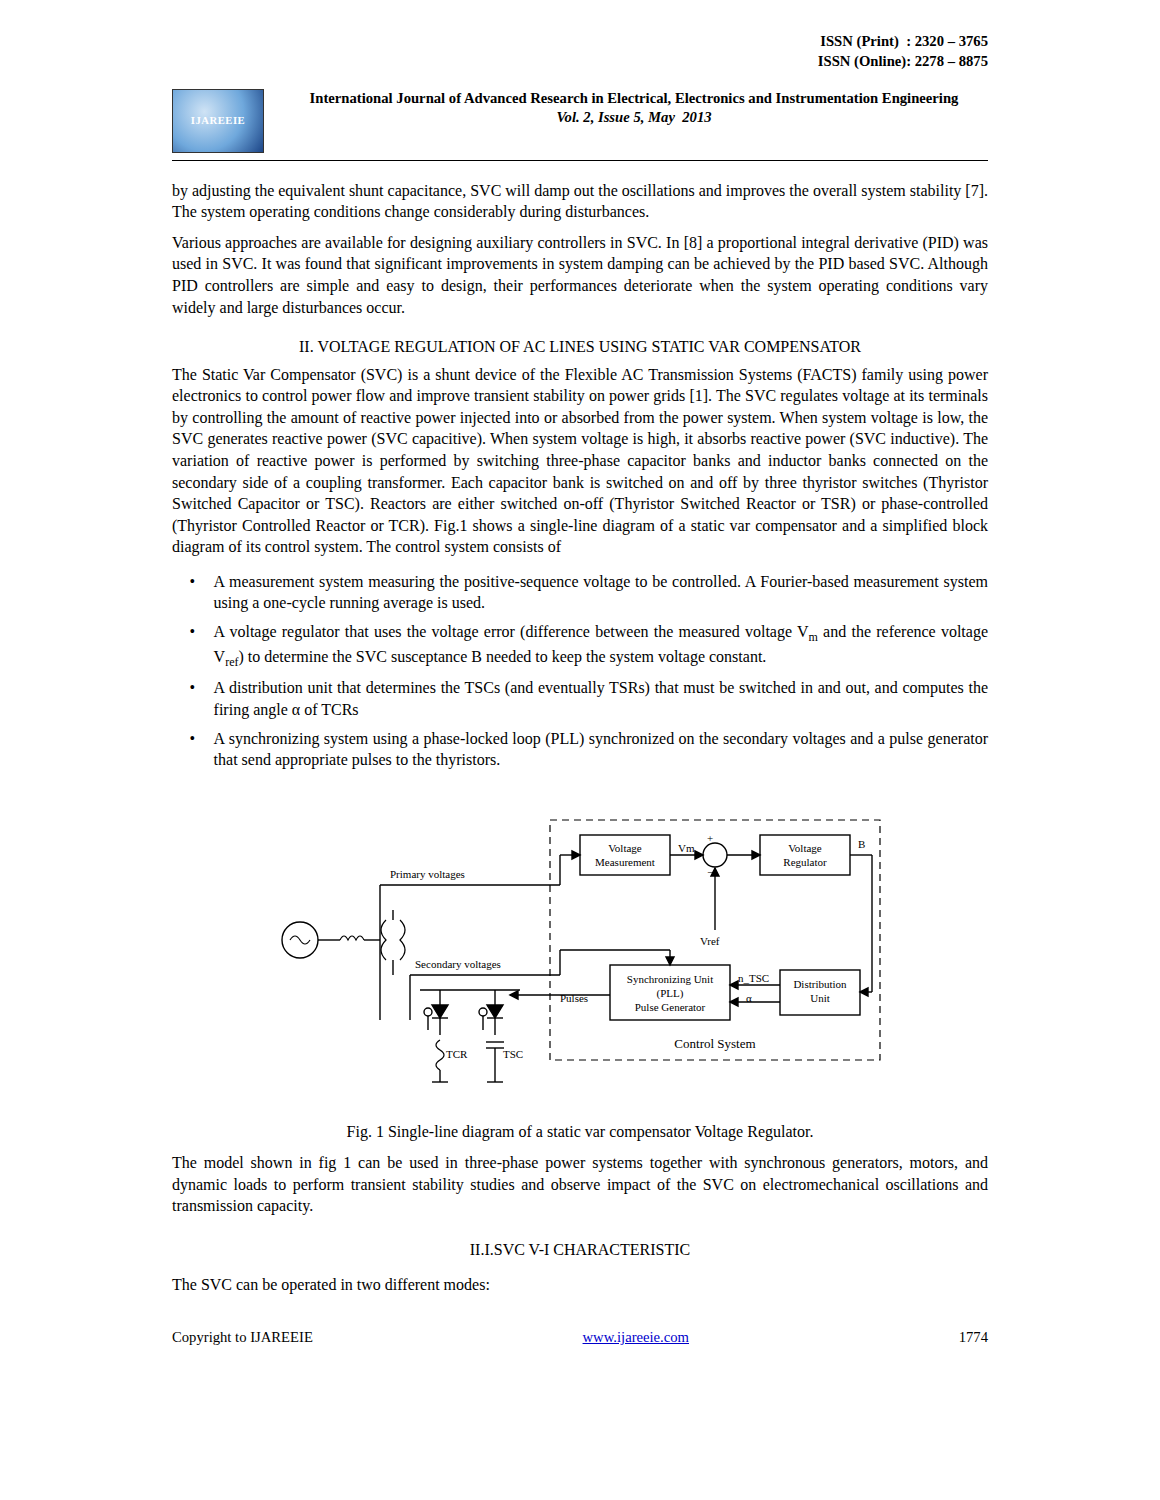ISSN (Print) : 2320 – 3765
ISSN (Online): 2278 – 8875
IJAREEIE
International Journal of Advanced Research in Electrical, Electronics and Instrumentation Engineering
Vol. 2, Issue 5, May 2013
by adjusting the equivalent shunt capacitance, SVC will damp out the oscillations and improves the overall system stability [7]. The system operating conditions change considerably during disturbances.
Various approaches are available for designing auxiliary controllers in SVC. In [8] a proportional integral derivative (PID) was used in SVC. It was found that significant improvements in system damping can be achieved by the PID based SVC. Although PID controllers are simple and easy to design, their performances deteriorate when the system operating conditions vary widely and large disturbances occur.
II. VOLTAGE REGULATION OF AC LINES USING STATIC VAR COMPENSATOR
The Static Var Compensator (SVC) is a shunt device of the Flexible AC Transmission Systems (FACTS) family using power electronics to control power flow and improve transient stability on power grids [1]. The SVC regulates voltage at its terminals by controlling the amount of reactive power injected into or absorbed from the power system. When system voltage is low, the SVC generates reactive power (SVC capacitive). When system voltage is high, it absorbs reactive power (SVC inductive). The variation of reactive power is performed by switching three-phase capacitor banks and inductor banks connected on the secondary side of a coupling transformer. Each capacitor bank is switched on and off by three thyristor switches (Thyristor Switched Capacitor or TSC). Reactors are either switched on-off (Thyristor Switched Reactor or TSR) or phase-controlled (Thyristor Controlled Reactor or TCR). Fig.1 shows a single-line diagram of a static var compensator and a simplified block diagram of its control system. The control system consists of
A measurement system measuring the positive-sequence voltage to be controlled. A Fourier-based measurement system using a one-cycle running average is used.
A voltage regulator that uses the voltage error (difference between the measured voltage Vm and the reference voltage Vref) to determine the SVC susceptance B needed to keep the system voltage constant.
A distribution unit that determines the TSCs (and eventually TSRs) that must be switched in and out, and computes the firing angle α of TCRs
A synchronizing system using a phase-locked loop (PLL) synchronized on the secondary voltages and a pulse generator that send appropriate pulses to the thyristors.
Voltage Measurement Voltage Regulator + − Synchronizing Unit (PLL) Pulse Generator Distribution Unit Primary voltages Secondary voltages Vm Vref B n_TSC α Pulses TCR TSC Control System
Fig. 1 Single-line diagram of a static var compensator Voltage Regulator.
The model shown in fig 1 can be used in three-phase power systems together with synchronous generators, motors, and dynamic loads to perform transient stability studies and observe impact of the SVC on electromechanical oscillations and transmission capacity.
II.I.SVC V-I CHARACTERISTIC
The SVC can be operated in two different modes:
Copyright to IJAREEIE www.ijareeie.com 1774